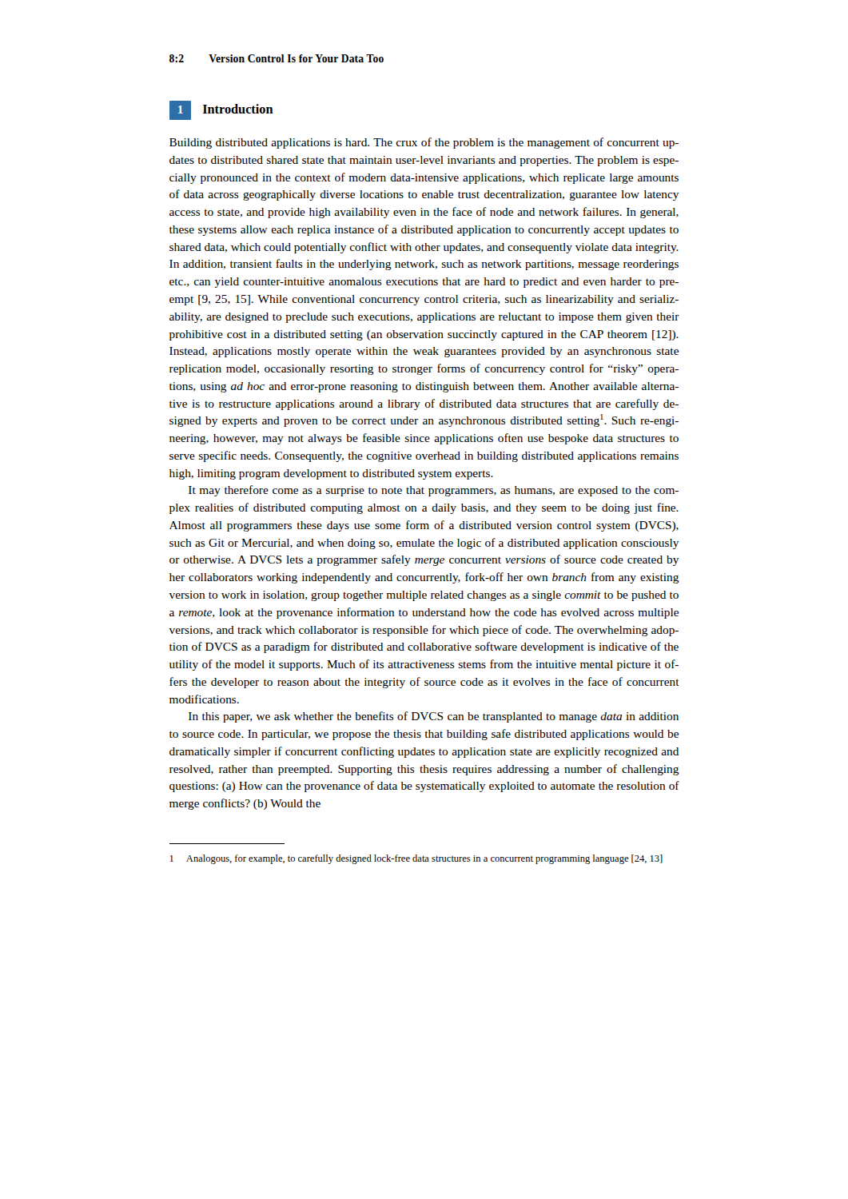8:2 Version Control Is for Your Data Too
1 Introduction
Building distributed applications is hard. The crux of the problem is the management of concurrent updates to distributed shared state that maintain user-level invariants and properties. The problem is especially pronounced in the context of modern data-intensive applications, which replicate large amounts of data across geographically diverse locations to enable trust decentralization, guarantee low latency access to state, and provide high availability even in the face of node and network failures. In general, these systems allow each replica instance of a distributed application to concurrently accept updates to shared data, which could potentially conflict with other updates, and consequently violate data integrity. In addition, transient faults in the underlying network, such as network partitions, message reorderings etc., can yield counter-intuitive anomalous executions that are hard to predict and even harder to preempt [9, 25, 15]. While conventional concurrency control criteria, such as linearizability and serializability, are designed to preclude such executions, applications are reluctant to impose them given their prohibitive cost in a distributed setting (an observation succinctly captured in the CAP theorem [12]). Instead, applications mostly operate within the weak guarantees provided by an asynchronous state replication model, occasionally resorting to stronger forms of concurrency control for “risky” operations, using ad hoc and error-prone reasoning to distinguish between them. Another available alternative is to restructure applications around a library of distributed data structures that are carefully designed by experts and proven to be correct under an asynchronous distributed setting1. Such re-engineering, however, may not always be feasible since applications often use bespoke data structures to serve specific needs. Consequently, the cognitive overhead in building distributed applications remains high, limiting program development to distributed system experts.
It may therefore come as a surprise to note that programmers, as humans, are exposed to the complex realities of distributed computing almost on a daily basis, and they seem to be doing just fine. Almost all programmers these days use some form of a distributed version control system (DVCS), such as Git or Mercurial, and when doing so, emulate the logic of a distributed application consciously or otherwise. A DVCS lets a programmer safely merge concurrent versions of source code created by her collaborators working independently and concurrently, fork-off her own branch from any existing version to work in isolation, group together multiple related changes as a single commit to be pushed to a remote, look at the provenance information to understand how the code has evolved across multiple versions, and track which collaborator is responsible for which piece of code. The overwhelming adoption of DVCS as a paradigm for distributed and collaborative software development is indicative of the utility of the model it supports. Much of its attractiveness stems from the intuitive mental picture it offers the developer to reason about the integrity of source code as it evolves in the face of concurrent modifications.
In this paper, we ask whether the benefits of DVCS can be transplanted to manage data in addition to source code. In particular, we propose the thesis that building safe distributed applications would be dramatically simpler if concurrent conflicting updates to application state are explicitly recognized and resolved, rather than preempted. Supporting this thesis requires addressing a number of challenging questions: (a) How can the provenance of data be systematically exploited to automate the resolution of merge conflicts? (b) Would the
1
Analogous, for example, to carefully designed lock-free data structures in a concurrent programming language [24, 13]